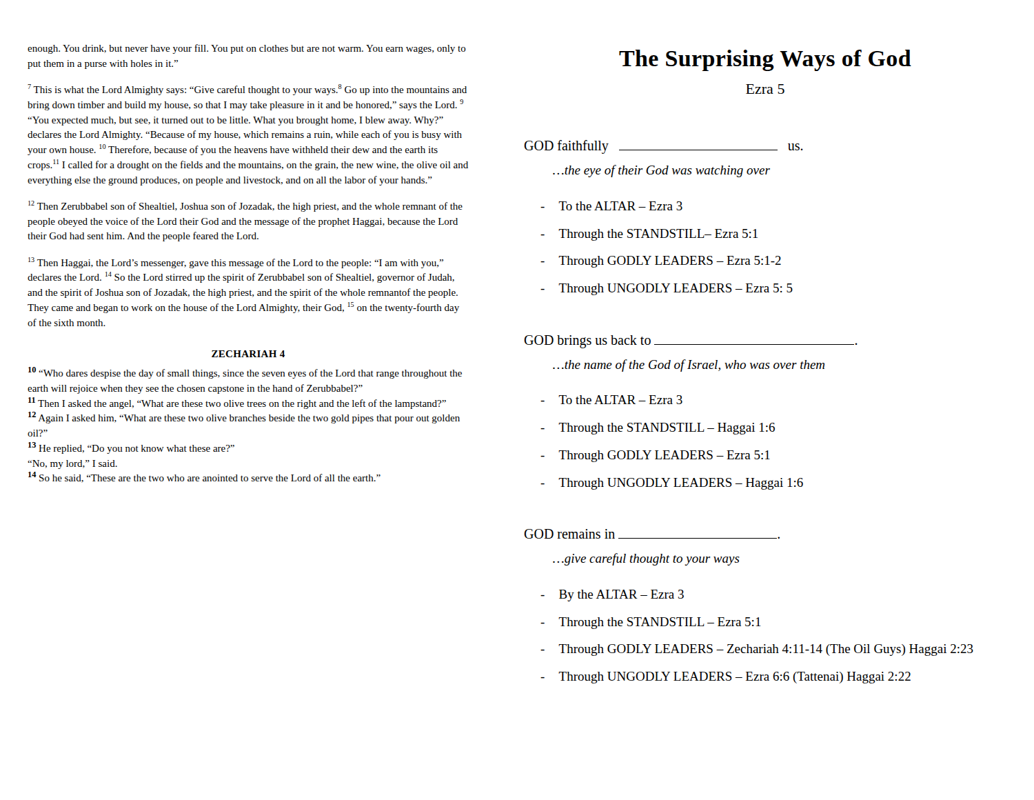enough. You drink, but never have your fill. You put on clothes but are not warm. You earn wages, only to put them in a purse with holes in it.”
7 This is what the Lord Almighty says: “Give careful thought to your ways.8 Go up into the mountains and bring down timber and build my house, so that I may take pleasure in it and be honored,” says the Lord. 9 “You expected much, but see, it turned out to be little. What you brought home, I blew away. Why?” declares the Lord Almighty. “Because of my house, which remains a ruin, while each of you is busy with your own house. 10 Therefore, because of you the heavens have withheld their dew and the earth its crops.11 I called for a drought on the fields and the mountains, on the grain, the new wine, the olive oil and everything else the ground produces, on people and livestock, and on all the labor of your hands.”
12 Then Zerubbabel son of Shealtiel, Joshua son of Jozadak, the high priest, and the whole remnant of the people obeyed the voice of the Lord their God and the message of the prophet Haggai, because the Lord their God had sent him. And the people feared the Lord.
13 Then Haggai, the Lord’s messenger, gave this message of the Lord to the people: “I am with you,” declares the Lord. 14 So the Lord stirred up the spirit of Zerubbabel son of Shealtiel, governor of Judah, and the spirit of Joshua son of Jozadak, the high priest, and the spirit of the whole remnantof the people. They came and began to work on the house of the Lord Almighty, their God, 15 on the twenty-fourth day of the sixth month.
ZECHARIAH 4
10 “Who dares despise the day of small things, since the seven eyes of the Lord that range throughout the earth will rejoice when they see the chosen capstone in the hand of Zerubbabel?”
11 Then I asked the angel, “What are these two olive trees on the right and the left of the lampstand?”
12 Again I asked him, “What are these two olive branches beside the two gold pipes that pour out golden oil?”
13 He replied, “Do you not know what these are?”
“No, my lord,” I said.
14 So he said, “These are the two who are anointed to serve the Lord of all the earth.”
The Surprising Ways of God
Ezra 5
GOD faithfully us.
…the eye of their God was watching over
To the ALTAR – Ezra 3
Through the STANDSTILL– Ezra 5:1
Through GODLY LEADERS – Ezra 5:1-2
Through UNGODLY LEADERS – Ezra 5: 5
GOD brings us back to .
…the name of the God of Israel, who was over them
To the ALTAR – Ezra 3
Through the STANDSTILL – Haggai 1:6
Through GODLY LEADERS – Ezra 5:1
Through UNGODLY LEADERS – Haggai 1:6
GOD remains in .
…give careful thought to your ways
By the ALTAR – Ezra 3
Through the STANDSTILL – Ezra 5:1
Through GODLY LEADERS – Zechariah 4:11-14 (The Oil Guys) Haggai 2:23
Through UNGODLY LEADERS – Ezra 6:6 (Tattenai) Haggai 2:22